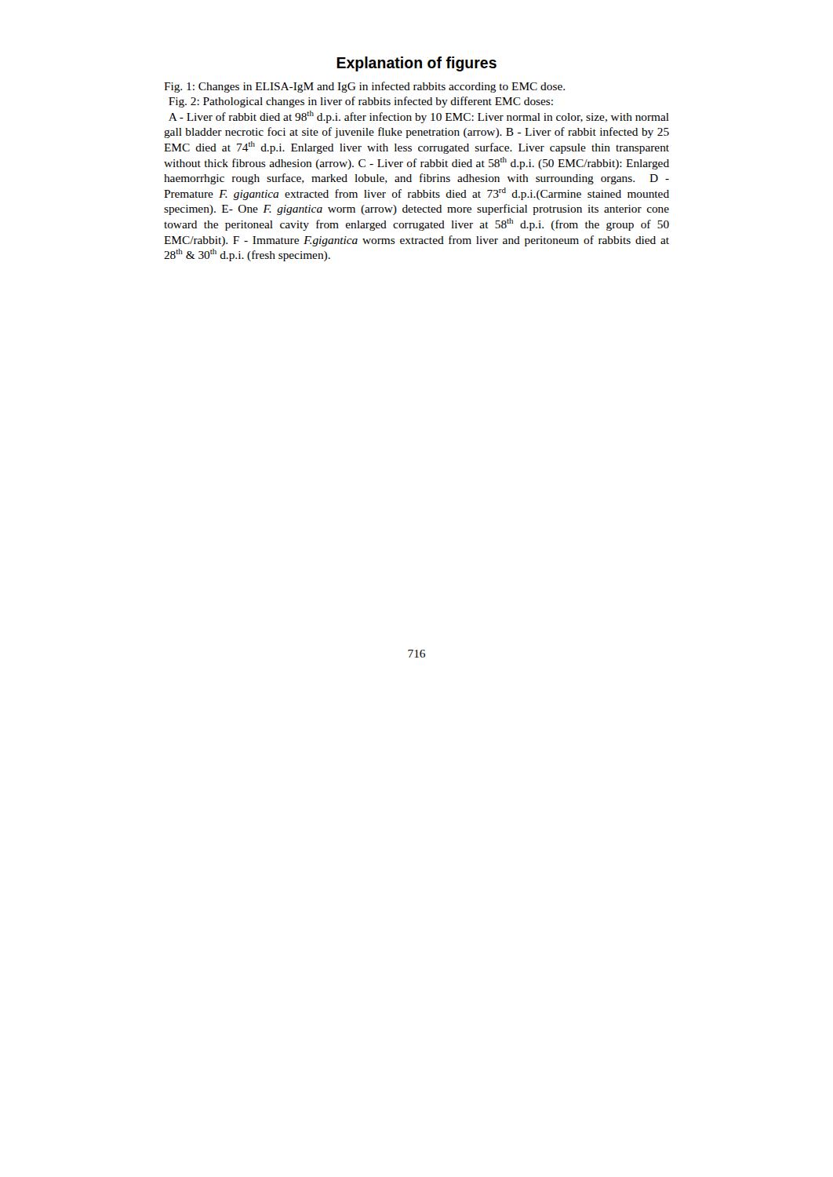Explanation of figures
Fig. 1: Changes in ELISA-IgM and IgG in infected rabbits according to EMC dose.
Fig. 2: Pathological changes in liver of rabbits infected by different EMC doses:
A - Liver of rabbit died at 98th d.p.i. after infection by 10 EMC: Liver normal in color, size, with normal gall bladder necrotic foci at site of juvenile fluke penetration (arrow). B - Liver of rabbit infected by 25 EMC died at 74th d.p.i. Enlarged liver with less corrugated surface. Liver capsule thin transparent without thick fibrous adhesion (arrow). C - Liver of rabbit died at 58th d.p.i. (50 EMC/rabbit): Enlarged haemorrhgic rough surface, marked lobule, and fibrins adhesion with surrounding organs. D - Premature F. gigantica extracted from liver of rabbits died at 73rd d.p.i.(Carmine stained mounted specimen). E- One F. gigantica worm (arrow) detected more superficial protrusion its anterior cone toward the peritoneal cavity from enlarged corrugated liver at 58th d.p.i. (from the group of 50 EMC/rabbit). F - Immature F.gigantica worms extracted from liver and peritoneum of rabbits died at 28th & 30th d.p.i. (fresh specimen).
716